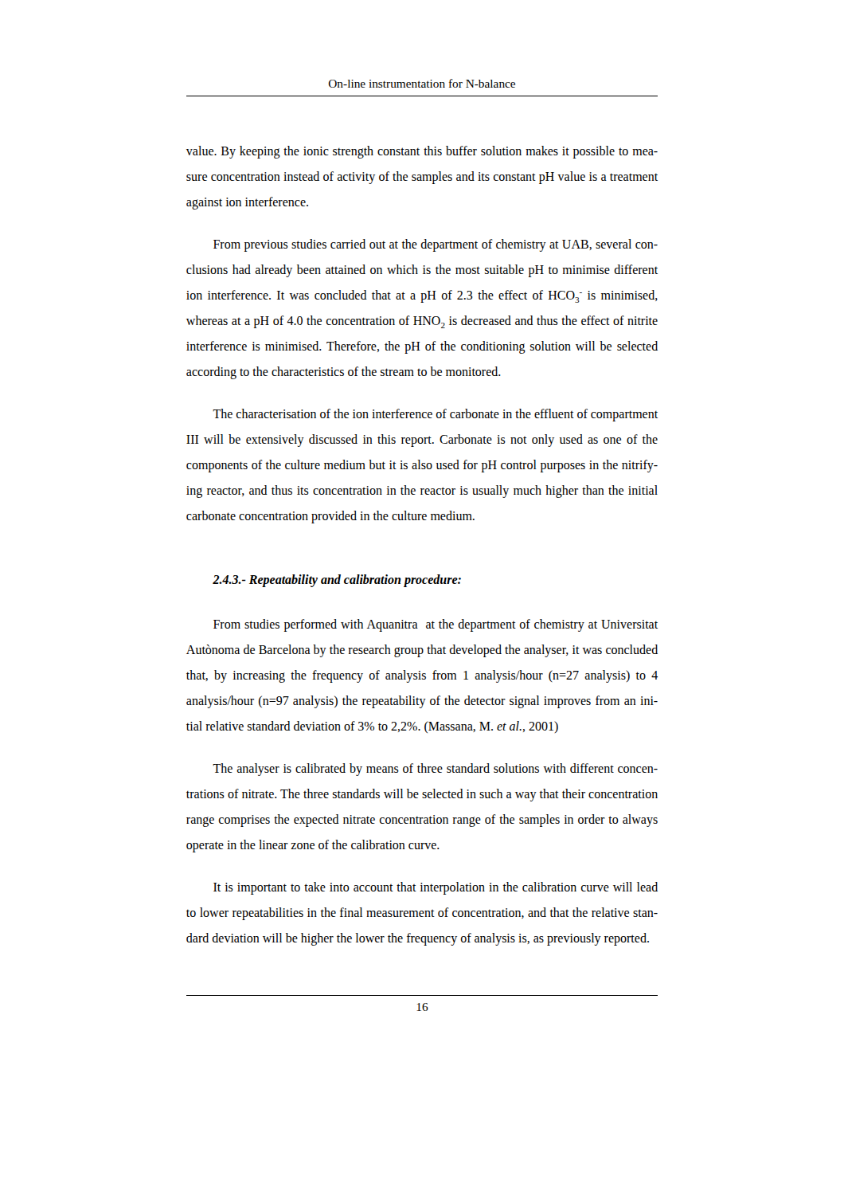On-line instrumentation for N-balance
value. By keeping the ionic strength constant this buffer solution makes it possible to measure concentration instead of activity of the samples and its constant pH value is a treatment against ion interference.
From previous studies carried out at the department of chemistry at UAB, several conclusions had already been attained on which is the most suitable pH to minimise different ion interference. It was concluded that at a pH of 2.3 the effect of HCO3- is minimised, whereas at a pH of 4.0 the concentration of HNO2 is decreased and thus the effect of nitrite interference is minimised. Therefore, the pH of the conditioning solution will be selected according to the characteristics of the stream to be monitored.
The characterisation of the ion interference of carbonate in the effluent of compartment III will be extensively discussed in this report. Carbonate is not only used as one of the components of the culture medium but it is also used for pH control purposes in the nitrifying reactor, and thus its concentration in the reactor is usually much higher than the initial carbonate concentration provided in the culture medium.
2.4.3.- Repeatability and calibration procedure:
From studies performed with Aquanitra at the department of chemistry at Universitat Autònoma de Barcelona by the research group that developed the analyser, it was concluded that, by increasing the frequency of analysis from 1 analysis/hour (n=27 analysis) to 4 analysis/hour (n=97 analysis) the repeatability of the detector signal improves from an initial relative standard deviation of 3% to 2,2%. (Massana, M. et al., 2001)
The analyser is calibrated by means of three standard solutions with different concentrations of nitrate. The three standards will be selected in such a way that their concentration range comprises the expected nitrate concentration range of the samples in order to always operate in the linear zone of the calibration curve.
It is important to take into account that interpolation in the calibration curve will lead to lower repeatabilities in the final measurement of concentration, and that the relative standard deviation will be higher the lower the frequency of analysis is, as previously reported.
16